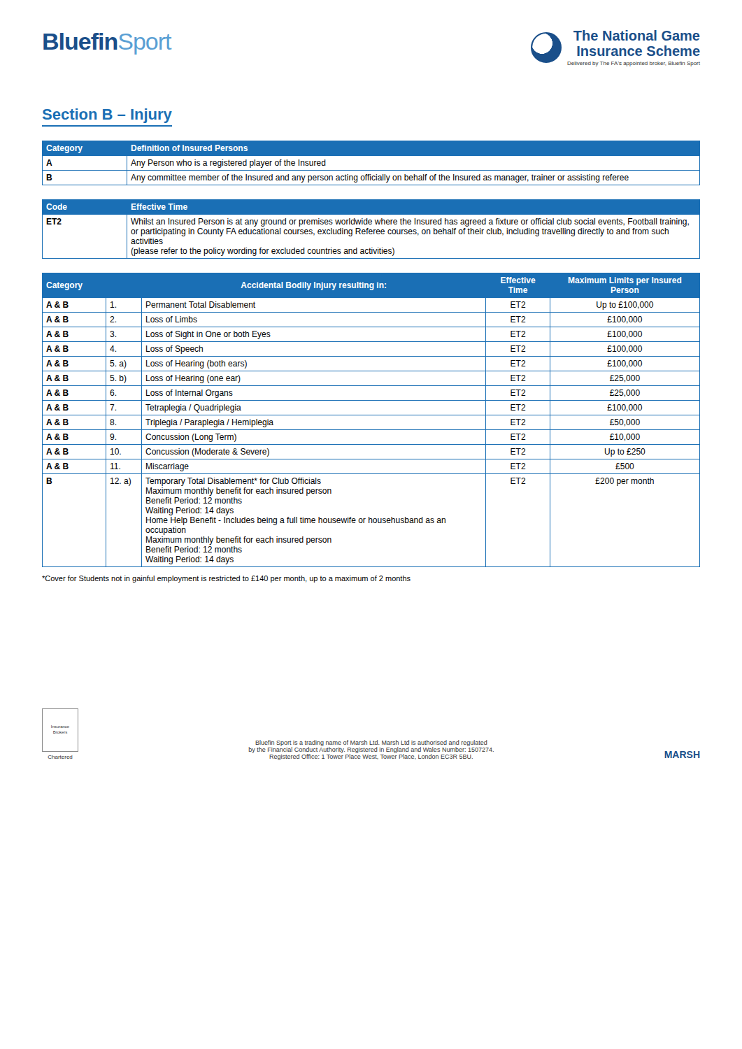BluefinSport
The National Game
Insurance Scheme
Delivered by The FA's appointed broker, Bluefin Sport
Section B – Injury
| Category | Definition of Insured Persons |
| --- | --- |
| A | Any Person who is a registered player of the Insured |
| B | Any committee member of the Insured and any person acting officially on behalf of the Insured as manager, trainer or assisting referee |
| Code | Effective Time |
| --- | --- |
| ET2 | Whilst an Insured Person is at any ground or premises worldwide where the Insured has agreed a fixture or official club social events, Football training, or participating in County FA educational courses, excluding Referee courses, on behalf of their club, including travelling directly to and from such activities (please refer to the policy wording for excluded countries and activities) |
| Category | Accidental Bodily Injury resulting in: | Effective Time | Maximum Limits per Insured Person |
| --- | --- | --- | --- |
| A & B | 1. | Permanent Total Disablement | ET2 | Up to £100,000 |
| A & B | 2. | Loss of Limbs | ET2 | £100,000 |
| A & B | 3. | Loss of Sight in One or both Eyes | ET2 | £100,000 |
| A & B | 4. | Loss of Speech | ET2 | £100,000 |
| A & B | 5. a) | Loss of Hearing (both ears) | ET2 | £100,000 |
| A & B | 5. b) | Loss of Hearing (one ear) | ET2 | £25,000 |
| A & B | 6. | Loss of Internal Organs | ET2 | £25,000 |
| A & B | 7. | Tetraplegia / Quadriplegia | ET2 | £100,000 |
| A & B | 8. | Triplegia / Paraplegia / Hemiplegia | ET2 | £50,000 |
| A & B | 9. | Concussion (Long Term) | ET2 | £10,000 |
| A & B | 10. | Concussion (Moderate & Severe) | ET2 | Up to £250 |
| A & B | 11. | Miscarriage | ET2 | £500 |
| B | 12. a) | Temporary Total Disablement* for Club Officials Maximum monthly benefit for each insured person Benefit Period: 12 months Waiting Period: 14 days Home Help Benefit - Includes being a full time housewife or househusband as an occupation Maximum monthly benefit for each insured person Benefit Period: 12 months Waiting Period: 14 days | ET2 | £200 per month |
*Cover for Students not in gainful employment is restricted to £140 per month, up to a maximum of 2 months
Insurance
Brokers
Chartered
Bluefin Sport is a trading name of Marsh Ltd. Marsh Ltd is authorised and regulated
by the Financial Conduct Authority. Registered in England and Wales Number: 1507274.
Registered Office: 1 Tower Place West, Tower Place, London EC3R 5BU.
MARSH